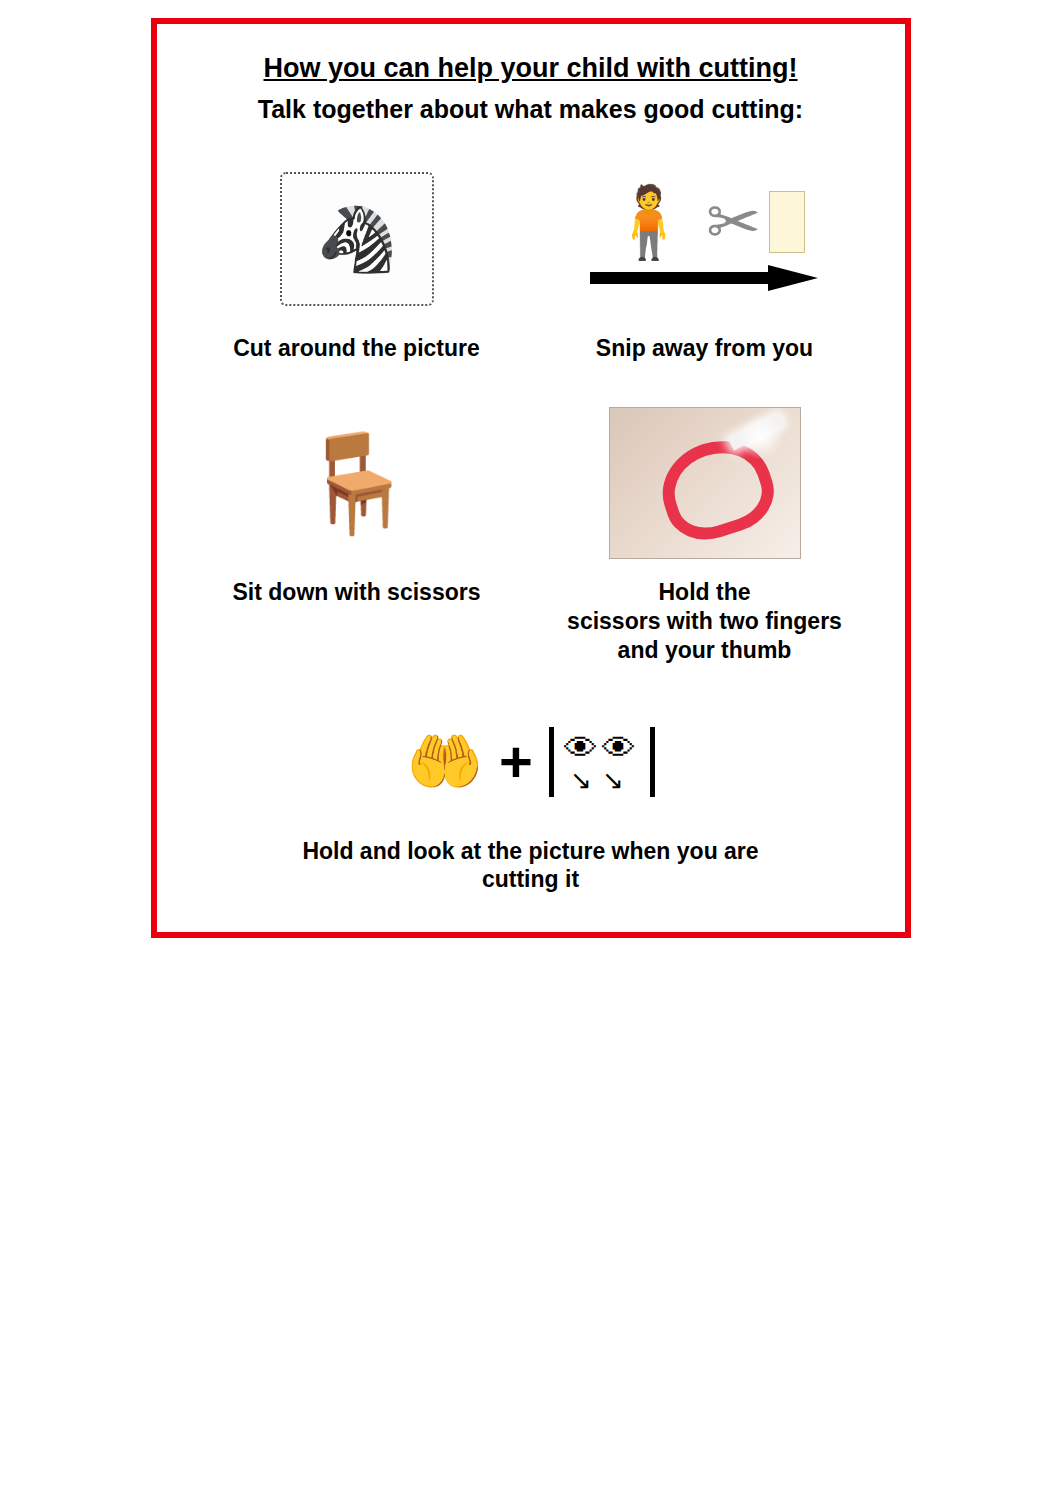How you can help your child with cutting!
Talk together about what makes good cutting:
🦓
Cut around the picture
🧍 ✂
Snip away from you
🪑
Sit down with scissors
Hold the
scissors with two fingers and your thumb
🤲 + 👁👁 ↘↘
Hold and look at the picture when you are cutting it